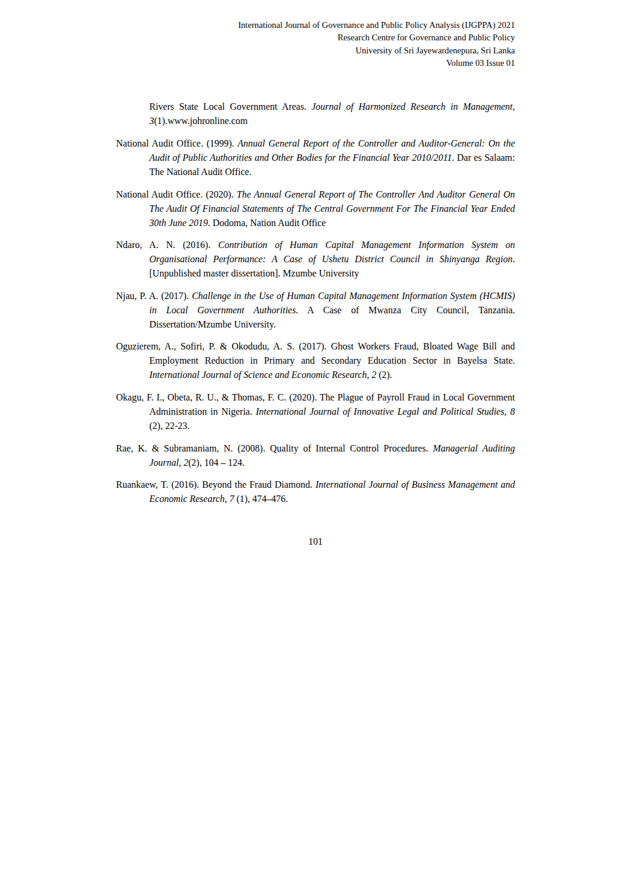International Journal of Governance and Public Policy Analysis (IJGPPA) 2021
Research Centre for Governance and Public Policy
University of Sri Jayewardenepura, Sri Lanka
Volume 03 Issue 01
Rivers State Local Government Areas. Journal of Harmonized Research in Management, 3(1).www.johronline.com
National Audit Office. (1999). Annual General Report of the Controller and Auditor-General: On the Audit of Public Authorities and Other Bodies for the Financial Year 2010/2011. Dar es Salaam: The National Audit Office.
National Audit Office. (2020). The Annual General Report of The Controller And Auditor General On The Audit Of Financial Statements of The Central Government For The Financial Year Ended 30th June 2019. Dodoma, Nation Audit Office
Ndaro, A. N. (2016). Contribution of Human Capital Management Information System on Organisational Performance: A Case of Ushetu District Council in Shinyanga Region. [Unpublished master dissertation]. Mzumbe University
Njau, P. A. (2017). Challenge in the Use of Human Capital Management Information System (HCMIS) in Local Government Authorities. A Case of Mwanza City Council, Tanzania. Dissertation/Mzumbe University.
Oguzierem, A., Sofiri, P. & Okodudu, A. S. (2017). Ghost Workers Fraud, Bloated Wage Bill and Employment Reduction in Primary and Secondary Education Sector in Bayelsa State. International Journal of Science and Economic Research, 2 (2).
Okagu, F. I., Obeta, R. U., & Thomas, F. C. (2020). The Plague of Payroll Fraud in Local Government Administration in Nigeria. International Journal of Innovative Legal and Political Studies, 8 (2), 22-23.
Rae, K. & Subramaniam, N. (2008). Quality of Internal Control Procedures. Managerial Auditing Journal, 2(2), 104 – 124.
Ruankaew, T. (2016). Beyond the Fraud Diamond. International Journal of Business Management and Economic Research, 7 (1), 474–476.
101